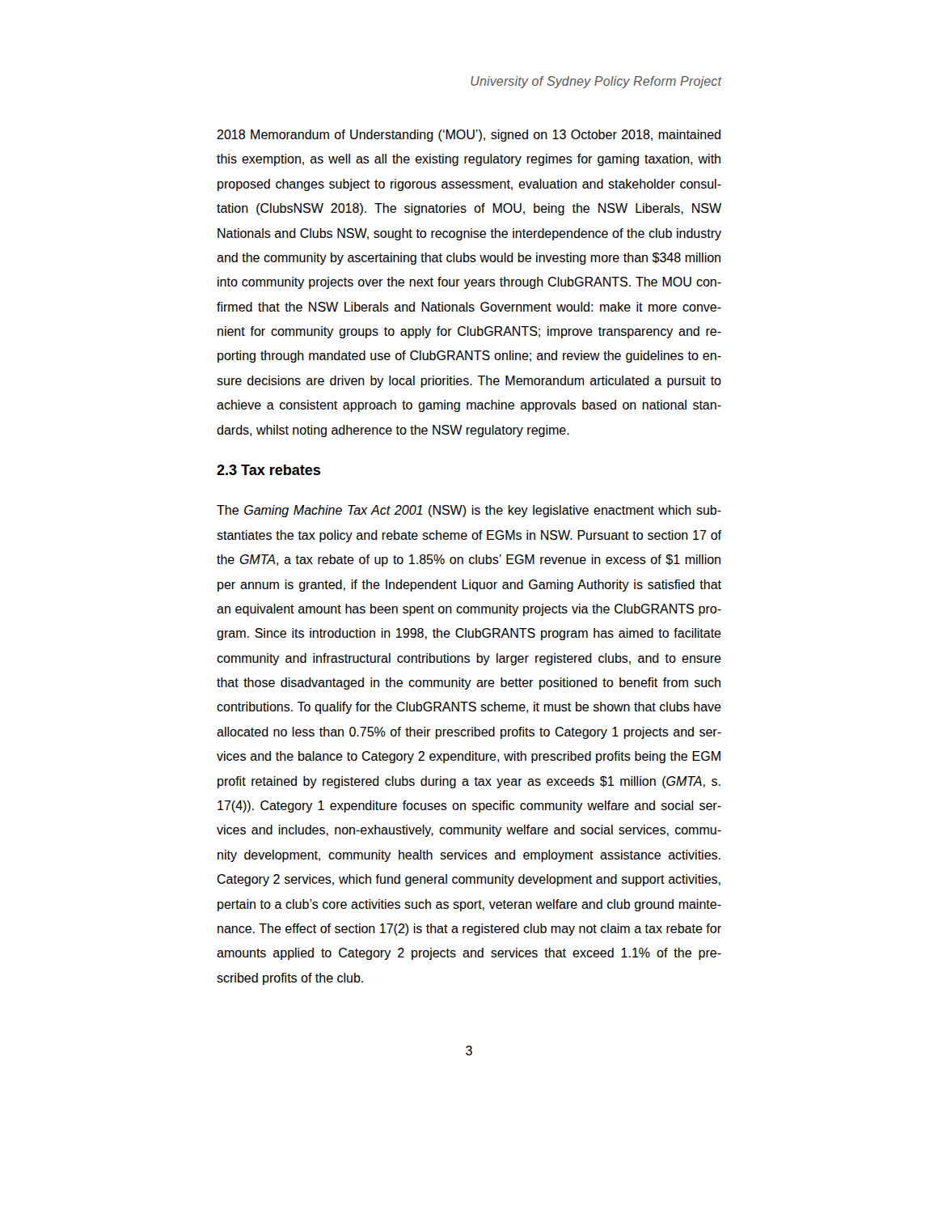University of Sydney Policy Reform Project
2018 Memorandum of Understanding (‘MOU’), signed on 13 October 2018, maintained this exemption, as well as all the existing regulatory regimes for gaming taxation, with proposed changes subject to rigorous assessment, evaluation and stakeholder consultation (ClubsNSW 2018). The signatories of MOU, being the NSW Liberals, NSW Nationals and Clubs NSW, sought to recognise the interdependence of the club industry and the community by ascertaining that clubs would be investing more than $348 million into community projects over the next four years through ClubGRANTS. The MOU confirmed that the NSW Liberals and Nationals Government would: make it more convenient for community groups to apply for ClubGRANTS; improve transparency and reporting through mandated use of ClubGRANTS online; and review the guidelines to ensure decisions are driven by local priorities. The Memorandum articulated a pursuit to achieve a consistent approach to gaming machine approvals based on national standards, whilst noting adherence to the NSW regulatory regime.
2.3 Tax rebates
The Gaming Machine Tax Act 2001 (NSW) is the key legislative enactment which substantiates the tax policy and rebate scheme of EGMs in NSW. Pursuant to section 17 of the GMTA, a tax rebate of up to 1.85% on clubs’ EGM revenue in excess of $1 million per annum is granted, if the Independent Liquor and Gaming Authority is satisfied that an equivalent amount has been spent on community projects via the ClubGRANTS program. Since its introduction in 1998, the ClubGRANTS program has aimed to facilitate community and infrastructural contributions by larger registered clubs, and to ensure that those disadvantaged in the community are better positioned to benefit from such contributions. To qualify for the ClubGRANTS scheme, it must be shown that clubs have allocated no less than 0.75% of their prescribed profits to Category 1 projects and services and the balance to Category 2 expenditure, with prescribed profits being the EGM profit retained by registered clubs during a tax year as exceeds $1 million (GMTA, s. 17(4)). Category 1 expenditure focuses on specific community welfare and social services and includes, non-exhaustively, community welfare and social services, community development, community health services and employment assistance activities. Category 2 services, which fund general community development and support activities, pertain to a club’s core activities such as sport, veteran welfare and club ground maintenance. The effect of section 17(2) is that a registered club may not claim a tax rebate for amounts applied to Category 2 projects and services that exceed 1.1% of the prescribed profits of the club.
3